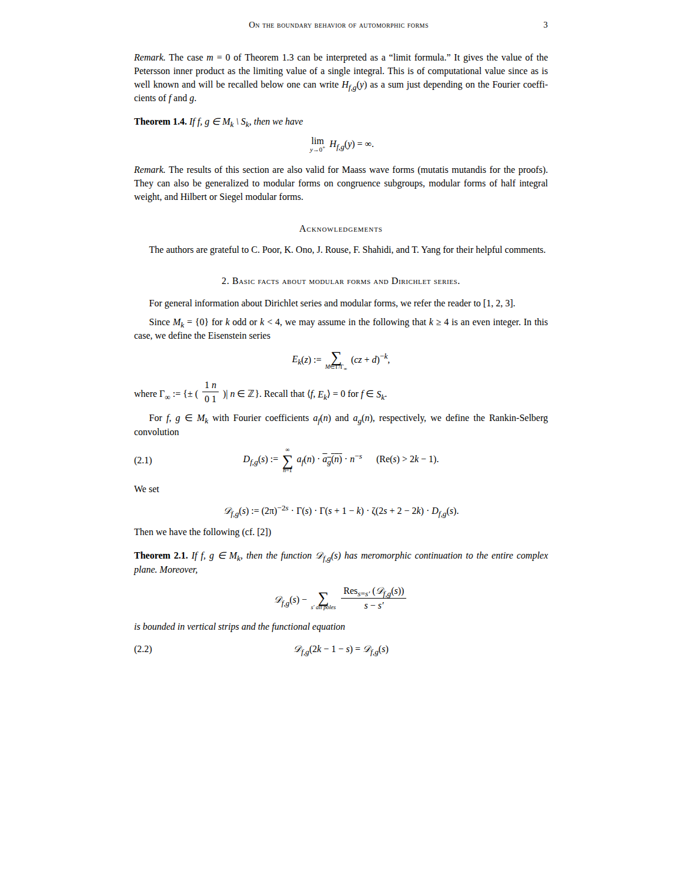On the boundary behavior of automorphic forms 3
Remark. The case m = 0 of Theorem 1.3 can be interpreted as a “limit formula.” It gives the value of the Petersson inner product as the limiting value of a single integral. This is of computational value since as is well known and will be recalled below one can write Hf,g(y) as a sum just depending on the Fourier coefficients of f and g.
Theorem 1.4. If f, g ∈ Mk \ Sk, then we have
lim y→0+ Hf,g(y) = ∞.
Remark. The results of this section are also valid for Maass wave forms (mutatis mutandis for the proofs). They can also be generalized to modular forms on congruence subgroups, modular forms of half integral weight, and Hilbert or Siegel modular forms.
Acknowledgements
The authors are grateful to C. Poor, K. Ono, J. Rouse, F. Shahidi, and T. Yang for their helpful comments.
2. Basic facts about modular forms and Dirichlet series.
For general information about Dirichlet series and modular forms, we refer the reader to [1, 2, 3].
Since Mk = {0} for k odd or k < 4, we may assume in the following that k ≥ 4 is an even integer. In this case, we define the Eisenstein series
Ek(z) := ∑M∈Γ/Γ∞ (cz + d)−k,
where Γ∞ := {± ( 1 n 0 1 )| n ∈ ℤ}. Recall that ⟨f, Ek⟩ = 0 for f ∈ Sk.
For f, g ∈ Mk with Fourier coefficients af(n) and ag(n), respectively, we define the Rankin-Selberg convolution
(2.1) Df,g(s) := ∞∑n=1 af(n) · ag(n) · n−s (Re(s) > 2k − 1).
We set
𝒟f,g(s) := (2π)−2s · Γ(s) · Γ(s + 1 − k) · ζ(2s + 2 − 2k) · Df,g(s).
Then we have the following (cf. [2])
Theorem 2.1. If f, g ∈ Mk, then the function 𝒟f,g(s) has meromorphic continuation to the entire complex plane. Moreover,
𝒟f,g(s) − ∑s′ all poles Ress=s′ (𝒟f,g(s)) s − s′
is bounded in vertical strips and the functional equation
(2.2) 𝒟f,g(2k − 1 − s) = 𝒟f,g(s)